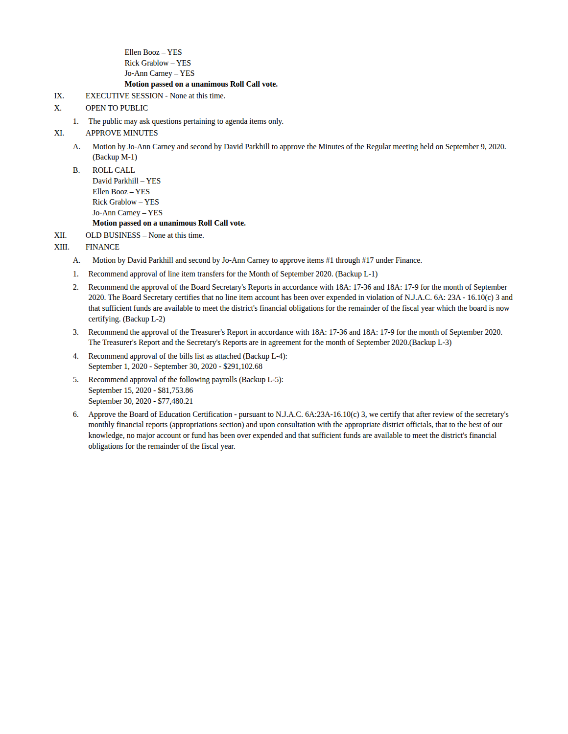Ellen Booz – YES
Rick Grablow – YES
Jo-Ann Carney – YES
Motion passed on a unanimous Roll Call vote.
IX.
EXECUTIVE SESSION - None at this time.
X.
OPEN TO PUBLIC
1.
The public may ask questions pertaining to agenda items only.
XI.
APPROVE MINUTES
A.
Motion by Jo-Ann Carney and second by David Parkhill to approve the Minutes of the Regular meeting held on September 9, 2020. (Backup M-1)
B.
ROLL CALL
David Parkhill – YES
Ellen Booz – YES
Rick Grablow – YES
Jo-Ann Carney – YES
Motion passed on a unanimous Roll Call vote.
XII.
OLD BUSINESS – None at this time.
XIII.
FINANCE
A.
Motion by David Parkhill and second by Jo-Ann Carney to approve items #1 through #17 under Finance.
1.
Recommend approval of line item transfers for the Month of September 2020. (Backup L-1)
2.
Recommend the approval of the Board Secretary's Reports in accordance with 18A: 17-36 and 18A: 17-9 for the month of September 2020. The Board Secretary certifies that no line item account has been over expended in violation of N.J.A.C. 6A: 23A - 16.10(c) 3 and that sufficient funds are available to meet the district's financial obligations for the remainder of the fiscal year which the board is now certifying. (Backup L-2)
3.
Recommend the approval of the Treasurer's Report in accordance with 18A: 17-36 and 18A: 17-9 for the month of September 2020. The Treasurer's Report and the Secretary's Reports are in agreement for the month of September 2020.(Backup L-3)
4.
Recommend approval of the bills list as attached (Backup L-4):
September 1, 2020 - September 30, 2020 - $291,102.68
5.
Recommend approval of the following payrolls (Backup L-5):
September 15, 2020 - $81,753.86
September 30, 2020 - $77,480.21
6.
Approve the Board of Education Certification - pursuant to N.J.A.C. 6A:23A-16.10(c) 3, we certify that after review of the secretary's monthly financial reports (appropriations section) and upon consultation with the appropriate district officials, that to the best of our knowledge, no major account or fund has been over expended and that sufficient funds are available to meet the district's financial obligations for the remainder of the fiscal year.